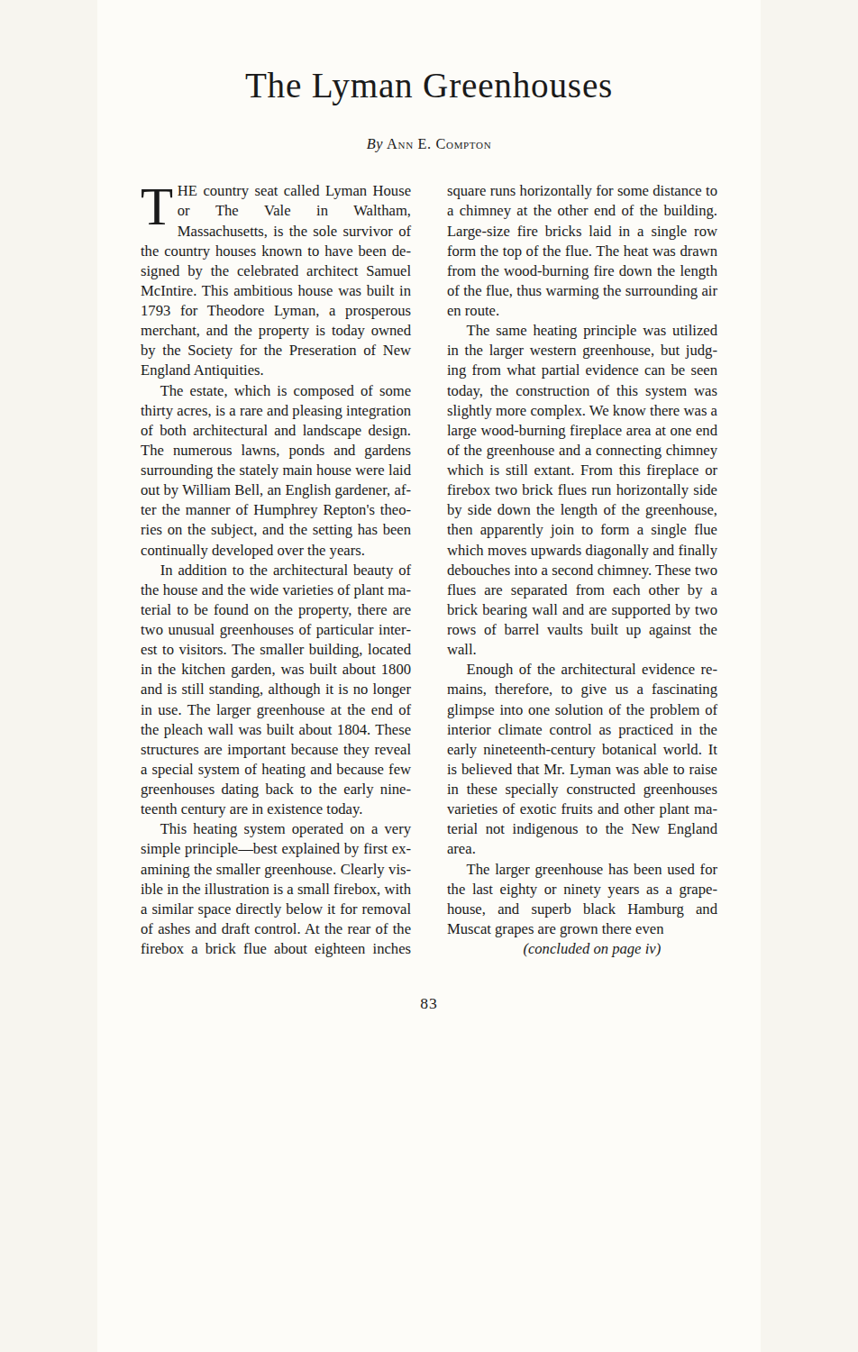The Lyman Greenhouses
By Ann E. Compton
THE country seat called Lyman House or The Vale in Waltham, Massachusetts, is the sole survivor of the country houses known to have been designed by the celebrated architect Samuel McIntire. This ambitious house was built in 1793 for Theodore Lyman, a prosperous merchant, and the property is today owned by the Society for the Preseration of New England Antiquities.
The estate, which is composed of some thirty acres, is a rare and pleasing integration of both architectural and landscape design. The numerous lawns, ponds and gardens surrounding the stately main house were laid out by William Bell, an English gardener, after the manner of Humphrey Repton's theories on the subject, and the setting has been continually developed over the years.
In addition to the architectural beauty of the house and the wide varieties of plant material to be found on the property, there are two unusual greenhouses of particular interest to visitors. The smaller building, located in the kitchen garden, was built about 1800 and is still standing, although it is no longer in use. The larger greenhouse at the end of the pleach wall was built about 1804. These structures are important because they reveal a special system of heating and because few greenhouses dating back to the early nineteenth century are in existence today.
This heating system operated on a very simple principle—best explained by first examining the smaller greenhouse. Clearly visible in the illustration is a small firebox, with a similar space directly below it for removal of ashes and draft control. At the rear of the firebox a brick flue about eighteen inches square runs horizontally for some distance to a chimney at the other end of the building. Large-size fire bricks laid in a single row form the top of the flue. The heat was drawn from the wood-burning fire down the length of the flue, thus warming the surrounding air en route.
The same heating principle was utilized in the larger western greenhouse, but judging from what partial evidence can be seen today, the construction of this system was slightly more complex. We know there was a large wood-burning fireplace area at one end of the greenhouse and a connecting chimney which is still extant. From this fireplace or firebox two brick flues run horizontally side by side down the length of the greenhouse, then apparently join to form a single flue which moves upwards diagonally and finally debouches into a second chimney. These two flues are separated from each other by a brick bearing wall and are supported by two rows of barrel vaults built up against the wall.
Enough of the architectural evidence remains, therefore, to give us a fascinating glimpse into one solution of the problem of interior climate control as practiced in the early nineteenth-century botanical world. It is believed that Mr. Lyman was able to raise in these specially constructed greenhouses varieties of exotic fruits and other plant material not indigenous to the New England area.
The larger greenhouse has been used for the last eighty or ninety years as a grapehouse, and superb black Hamburg and Muscat grapes are grown there even
(concluded on page iv)
83